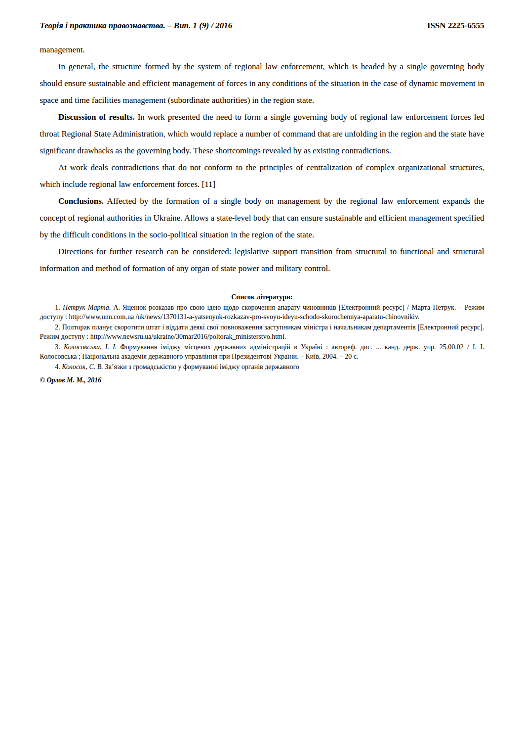Теорія і практика правознавства. – Вип. 1 (9) / 2016 ISSN 2225-6555
management.
In general, the structure formed by the system of regional law enforcement, which is headed by a single governing body should ensure sustainable and efficient management of forces in any conditions of the situation in the case of dynamic movement in space and time facilities management (subordinate authorities) in the region state.
Discussion of results. In work presented the need to form a single governing body of regional law enforcement forces led throat Regional State Administration, which would replace a number of command that are unfolding in the region and the state have significant drawbacks as the governing body. These shortcomings revealed by as existing contradictions.
At work deals contradictions that do not conform to the principles of centralization of complex organizational structures, which include regional law enforcement forces. [11]
Conclusions. Affected by the formation of a single body on management by the regional law enforcement expands the concept of regional authorities in Ukraine. Allows a state-level body that can ensure sustainable and efficient management specified by the difficult conditions in the socio-political situation in the region of the state.
Directions for further research can be considered: legislative support transition from structural to functional and structural information and method of formation of any organ of state power and military control.
Список літератури:
1. Петрук Марта. А. Яценюк розказав про свою ідею щодо скорочення апарату чиновників [Електронний ресурс] / Марта Петрук. – Режим доступу : http://www.unn.com.ua /uk/news/1370131-a-yatsenyuk-rozkazav-pro-svoyu-ideyu-schodo-skorochennya-aparatu-chinovnikiv.
2. Полторак планує скоротити штат і віддати деякі свої повноваження заступникам міністра і начальникам департаментів [Електронний ресурс]. Режим доступу : http://www.newsru.ua/ukraine/30mar2016/poltorak_ministerstvo.html.
3. Колосовська, І. І. Формування імiджу місцевих державних адміністрацій в Україні : автореф. дис. ... канд. держ. упр. 25.00.02 / І. І. Колосовська ; Національна академія державного управління при Президентові України. – Київ, 2004. – 20 с.
4. Колосок, С. В. Зв’язки з громадськістю у формуванні імiджу органів державного
© Орлов М. М., 2016